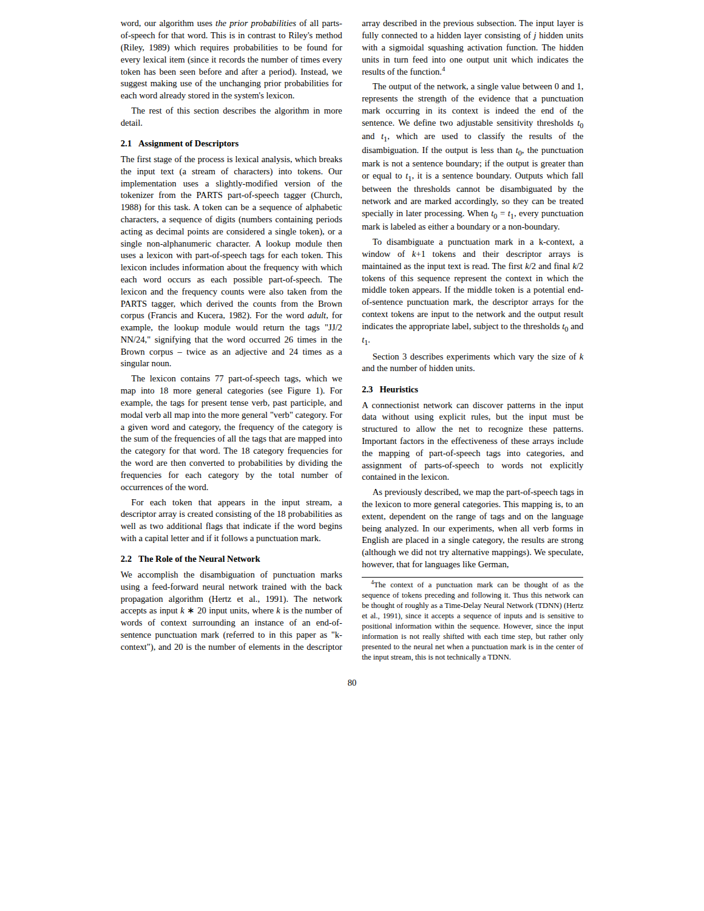word, our algorithm uses the prior probabilities of all parts-of-speech for that word. This is in contrast to Riley's method (Riley, 1989) which requires probabilities to be found for every lexical item (since it records the number of times every token has been seen before and after a period). Instead, we suggest making use of the unchanging prior probabilities for each word already stored in the system's lexicon.
The rest of this section describes the algorithm in more detail.
2.1 Assignment of Descriptors
The first stage of the process is lexical analysis, which breaks the input text (a stream of characters) into tokens. Our implementation uses a slightly-modified version of the tokenizer from the PARTS part-of-speech tagger (Church, 1988) for this task. A token can be a sequence of alphabetic characters, a sequence of digits (numbers containing periods acting as decimal points are considered a single token), or a single non-alphanumeric character. A lookup module then uses a lexicon with part-of-speech tags for each token. This lexicon includes information about the frequency with which each word occurs as each possible part-of-speech. The lexicon and the frequency counts were also taken from the PARTS tagger, which derived the counts from the Brown corpus (Francis and Kucera, 1982). For the word adult, for example, the lookup module would return the tags "JJ/2 NN/24," signifying that the word occurred 26 times in the Brown corpus – twice as an adjective and 24 times as a singular noun.
The lexicon contains 77 part-of-speech tags, which we map into 18 more general categories (see Figure 1). For example, the tags for present tense verb, past participle, and modal verb all map into the more general "verb" category. For a given word and category, the frequency of the category is the sum of the frequencies of all the tags that are mapped into the category for that word. The 18 category frequencies for the word are then converted to probabilities by dividing the frequencies for each category by the total number of occurrences of the word.
For each token that appears in the input stream, a descriptor array is created consisting of the 18 probabilities as well as two additional flags that indicate if the word begins with a capital letter and if it follows a punctuation mark.
2.2 The Role of the Neural Network
We accomplish the disambiguation of punctuation marks using a feed-forward neural network trained with the back propagation algorithm (Hertz et al., 1991). The network accepts as input k ∗ 20 input units, where k is the number of words of context surrounding an instance of an end-of-sentence punctuation mark (referred to in this paper as "k-context"), and 20 is the number of elements in the descriptor array described in the previous subsection. The input layer is fully connected to a hidden layer consisting of j hidden units with a sigmoidal squashing activation function. The hidden units in turn feed into one output unit which indicates the results of the function.4
The output of the network, a single value between 0 and 1, represents the strength of the evidence that a punctuation mark occurring in its context is indeed the end of the sentence. We define two adjustable sensitivity thresholds t0 and t1, which are used to classify the results of the disambiguation. If the output is less than t0, the punctuation mark is not a sentence boundary; if the output is greater than or equal to t1, it is a sentence boundary. Outputs which fall between the thresholds cannot be disambiguated by the network and are marked accordingly, so they can be treated specially in later processing. When t0 = t1, every punctuation mark is labeled as either a boundary or a non-boundary.
To disambiguate a punctuation mark in a k-context, a window of k+1 tokens and their descriptor arrays is maintained as the input text is read. The first k/2 and final k/2 tokens of this sequence represent the context in which the middle token appears. If the middle token is a potential end-of-sentence punctuation mark, the descriptor arrays for the context tokens are input to the network and the output result indicates the appropriate label, subject to the thresholds t0 and t1.
Section 3 describes experiments which vary the size of k and the number of hidden units.
2.3 Heuristics
A connectionist network can discover patterns in the input data without using explicit rules, but the input must be structured to allow the net to recognize these patterns. Important factors in the effectiveness of these arrays include the mapping of part-of-speech tags into categories, and assignment of parts-of-speech to words not explicitly contained in the lexicon.
As previously described, we map the part-of-speech tags in the lexicon to more general categories. This mapping is, to an extent, dependent on the range of tags and on the language being analyzed. In our experiments, when all verb forms in English are placed in a single category, the results are strong (although we did not try alternative mappings). We speculate, however, that for languages like German,
4The context of a punctuation mark can be thought of as the sequence of tokens preceding and following it. Thus this network can be thought of roughly as a Time-Delay Neural Network (TDNN) (Hertz et al., 1991), since it accepts a sequence of inputs and is sensitive to positional information within the sequence. However, since the input information is not really shifted with each time step, but rather only presented to the neural net when a punctuation mark is in the center of the input stream, this is not technically a TDNN.
80